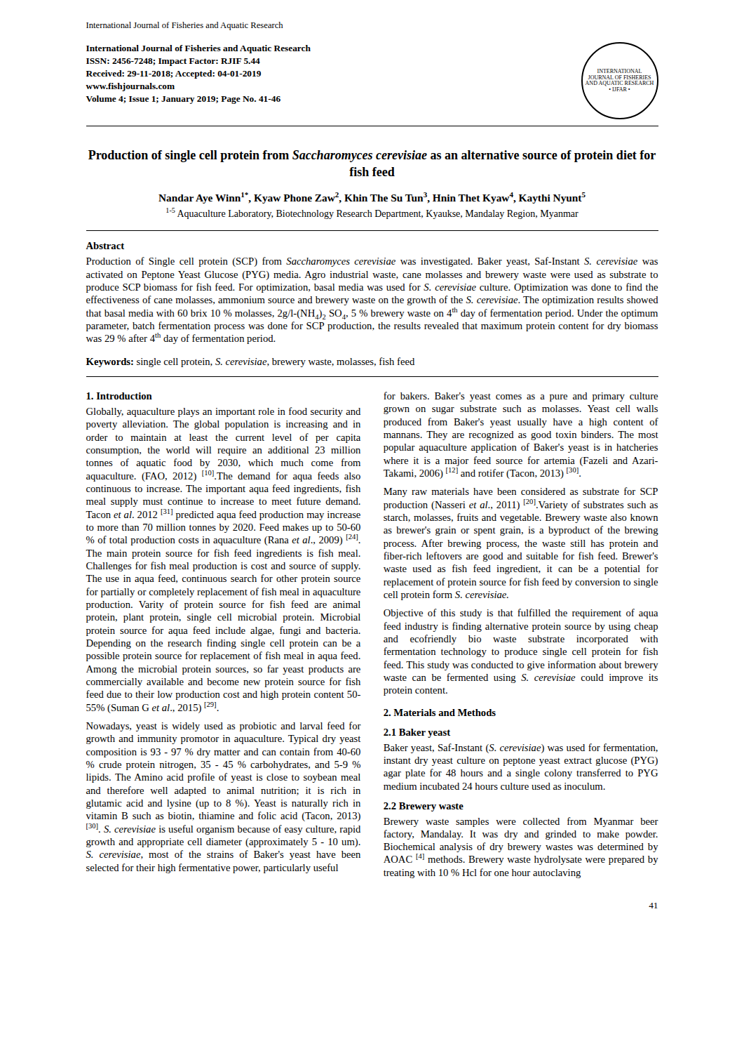International Journal of Fisheries and Aquatic Research
International Journal of Fisheries and Aquatic Research
ISSN: 2456-7248; Impact Factor: RJIF 5.44
Received: 29-11-2018; Accepted: 04-01-2019
www.fishjournals.com
Volume 4; Issue 1; January 2019; Page No. 41-46
INTERNATIONAL JOURNAL OF FISHERIES AND AQUATIC RESEARCH • IJFAR •
Production of single cell protein from Saccharomyces cerevisiae as an alternative source of protein diet for fish feed
Nandar Aye Winn1*, Kyaw Phone Zaw2, Khin The Su Tun3, Hnin Thet Kyaw4, Kaythi Nyunt5
1-5 Aquaculture Laboratory, Biotechnology Research Department, Kyaukse, Mandalay Region, Myanmar
Abstract
Production of Single cell protein (SCP) from Saccharomyces cerevisiae was investigated. Baker yeast, Saf-Instant S. cerevisiae was activated on Peptone Yeast Glucose (PYG) media. Agro industrial waste, cane molasses and brewery waste were used as substrate to produce SCP biomass for fish feed. For optimization, basal media was used for S. cerevisiae culture. Optimization was done to find the effectiveness of cane molasses, ammonium source and brewery waste on the growth of the S. cerevisiae. The optimization results showed that basal media with 60 brix 10 % molasses, 2g/l-(NH4)2 SO4, 5 % brewery waste on 4th day of fermentation period. Under the optimum parameter, batch fermentation process was done for SCP production, the results revealed that maximum protein content for dry biomass was 29 % after 4th day of fermentation period.
Keywords: single cell protein, S. cerevisiae, brewery waste, molasses, fish feed
1. Introduction
Globally, aquaculture plays an important role in food security and poverty alleviation. The global population is increasing and in order to maintain at least the current level of per capita consumption, the world will require an additional 23 million tonnes of aquatic food by 2030, which much come from aquaculture. (FAO, 2012) [10].The demand for aqua feeds also continuous to increase. The important aqua feed ingredients, fish meal supply must continue to increase to meet future demand. Tacon et al. 2012 [31] predicted aqua feed production may increase to more than 70 million tonnes by 2020. Feed makes up to 50-60 % of total production costs in aquaculture (Rana et al., 2009) [24]. The main protein source for fish feed ingredients is fish meal. Challenges for fish meal production is cost and source of supply. The use in aqua feed, continuous search for other protein source for partially or completely replacement of fish meal in aquaculture production. Varity of protein source for fish feed are animal protein, plant protein, single cell microbial protein. Microbial protein source for aqua feed include algae, fungi and bacteria. Depending on the research finding single cell protein can be a possible protein source for replacement of fish meal in aqua feed. Among the microbial protein sources, so far yeast products are commercially available and become new protein source for fish feed due to their low production cost and high protein content 50-55% (Suman G et al., 2015) [29].
Nowadays, yeast is widely used as probiotic and larval feed for growth and immunity promotor in aquaculture. Typical dry yeast composition is 93 - 97 % dry matter and can contain from 40-60 % crude protein nitrogen, 35 - 45 % carbohydrates, and 5-9 % lipids. The Amino acid profile of yeast is close to soybean meal and therefore well adapted to animal nutrition; it is rich in glutamic acid and lysine (up to 8 %). Yeast is naturally rich in vitamin B such as biotin, thiamine and folic acid (Tacon, 2013) [30]. S. cerevisiae is useful organism because of easy culture, rapid growth and appropriate cell diameter (approximately 5 - 10 um). S. cerevisiae, most of the strains of Baker's yeast have been selected for their high fermentative power, particularly useful
for bakers. Baker's yeast comes as a pure and primary culture grown on sugar substrate such as molasses. Yeast cell walls produced from Baker's yeast usually have a high content of mannans. They are recognized as good toxin binders. The most popular aquaculture application of Baker's yeast is in hatcheries where it is a major feed source for artemia (Fazeli and Azari-Takami, 2006) [12] and rotifer (Tacon, 2013) [30].
Many raw materials have been considered as substrate for SCP production (Nasseri et al., 2011) [20].Variety of substrates such as starch, molasses, fruits and vegetable. Brewery waste also known as brewer's grain or spent grain, is a byproduct of the brewing process. After brewing process, the waste still has protein and fiber-rich leftovers are good and suitable for fish feed. Brewer's waste used as fish feed ingredient, it can be a potential for replacement of protein source for fish feed by conversion to single cell protein form S. cerevisiae.
Objective of this study is that fulfilled the requirement of aqua feed industry is finding alternative protein source by using cheap and ecofriendly bio waste substrate incorporated with fermentation technology to produce single cell protein for fish feed. This study was conducted to give information about brewery waste can be fermented using S. cerevisiae could improve its protein content.
2. Materials and Methods
2.1 Baker yeast
Baker yeast, Saf-Instant (S. cerevisiae) was used for fermentation, instant dry yeast culture on peptone yeast extract glucose (PYG) agar plate for 48 hours and a single colony transferred to PYG medium incubated 24 hours culture used as inoculum.
2.2 Brewery waste
Brewery waste samples were collected from Myanmar beer factory, Mandalay. It was dry and grinded to make powder. Biochemical analysis of dry brewery wastes was determined by AOAC [4] methods. Brewery waste hydrolysate were prepared by treating with 10 % Hcl for one hour autoclaving
41